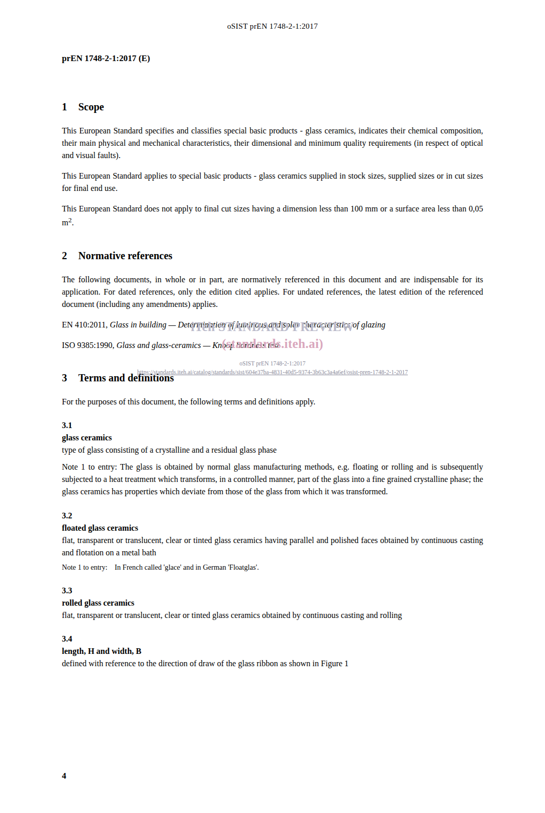oSIST prEN 1748-2-1:2017
prEN 1748-2-1:2017 (E)
1 Scope
This European Standard specifies and classifies special basic products - glass ceramics, indicates their chemical composition, their main physical and mechanical characteristics, their dimensional and minimum quality requirements (in respect of optical and visual faults).
This European Standard applies to special basic products - glass ceramics supplied in stock sizes, supplied sizes or in cut sizes for final end use.
This European Standard does not apply to final cut sizes having a dimension less than 100 mm or a surface area less than 0,05 m2.
2 Normative references
The following documents, in whole or in part, are normatively referenced in this document and are indispensable for its application. For dated references, only the edition cited applies. For undated references, the latest edition of the referenced document (including any amendments) applies.
EN 410:2011, Glass in building — Determination of luminous and solar characteristics of glazing
ISO 9385:1990, Glass and glass-ceramics — Knoop hardness test
3 Terms and definitions
For the purposes of this document, the following terms and definitions apply.
3.1
glass ceramics
type of glass consisting of a crystalline and a residual glass phase
Note 1 to entry: The glass is obtained by normal glass manufacturing methods, e.g. floating or rolling and is subsequently subjected to a heat treatment which transforms, in a controlled manner, part of the glass into a fine grained crystalline phase; the glass ceramics has properties which deviate from those of the glass from which it was transformed.
3.2
floated glass ceramics
flat, transparent or translucent, clear or tinted glass ceramics having parallel and polished faces obtained by continuous casting and flotation on a metal bath
Note 1 to entry: In French called 'glace' and in German 'Floatglas'.
3.3
rolled glass ceramics
flat, transparent or translucent, clear or tinted glass ceramics obtained by continuous casting and rolling
3.4
length, H and width, B
defined with reference to the direction of draw of the glass ribbon as shown in Figure 1
iTeh STANDARD PREVIEW
(standards.iteh.ai)
oSIST prEN 1748-2-1:2017
https://standards.iteh.ai/catalog/standards/sist/604e37ba-4831-40d5-9374-3b63c3a4a6ef/osist-pren-1748-2-1-2017
4